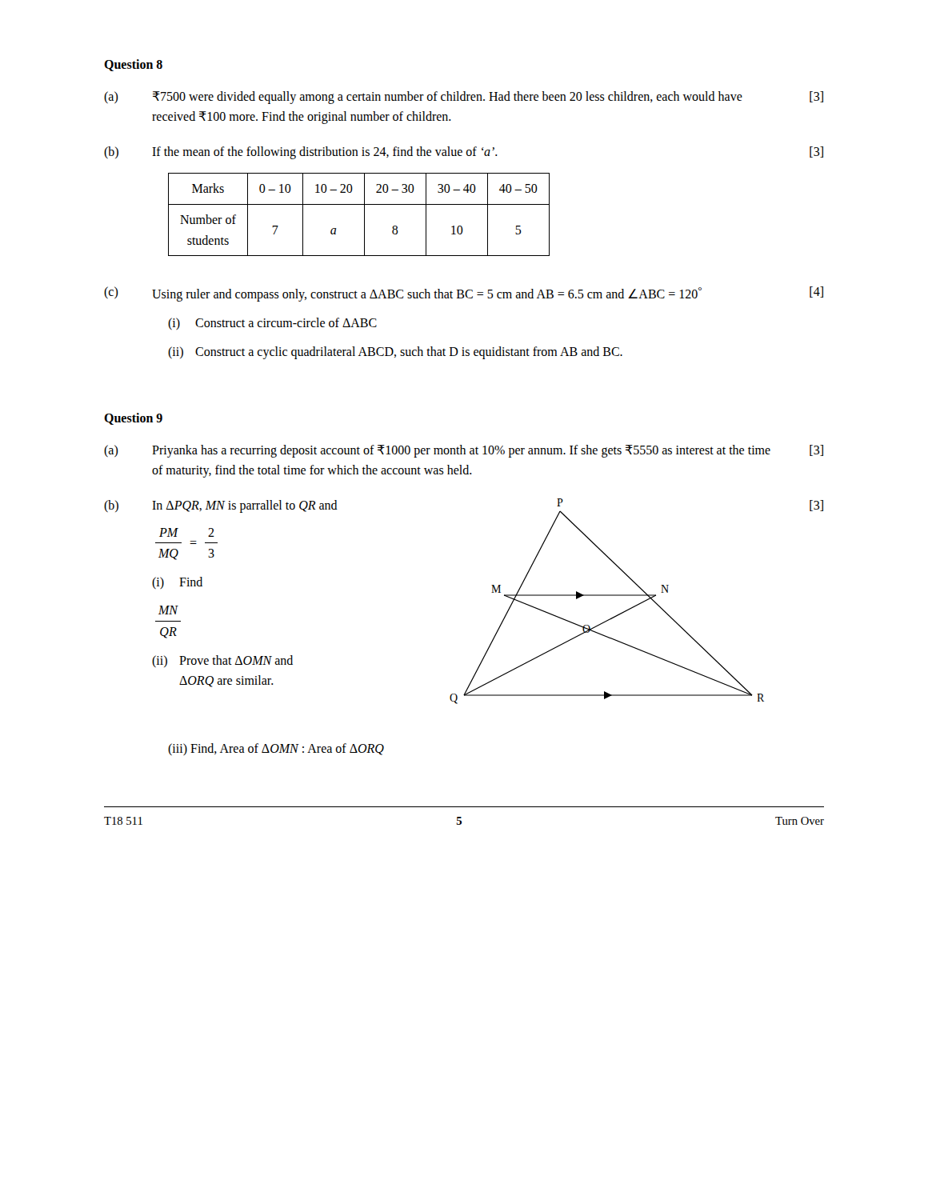Question 8
(a)
₹7500 were divided equally among a certain number of children. Had there been 20 less children, each would have received ₹100 more. Find the original number of children.
[3]
(b)
If the mean of the following distribution is 24, find the value of ‘a’.
| Marks | 0 – 10 | 10 – 20 | 20 – 30 | 30 – 40 | 40 – 50 |
| --- | --- | --- | --- | --- | --- |
| Number of students | 7 | a | 8 | 10 | 5 |
[3]
(c)
Using ruler and compass only, construct a ΔABC such that BC = 5 cm and AB = 6.5 cm and ∠ABC = 120°
(i)
Construct a circum-circle of ΔABC
(ii)
Construct a cyclic quadrilateral ABCD, such that D is equidistant from AB and BC.
[4]
Question 9
(a)
Priyanka has a recurring deposit account of ₹1000 per month at 10% per annum. If she gets ₹5550 as interest at the time of maturity, find the total time for which the account was held.
[3]
(b)
In ΔPQR, MN is parrallel to QR and
PM MQ = 23
(i)
Find
MN QR
(ii)
Prove that ΔOMN and
ΔORQ are similar.
P M N O Q R
(iii) Find, Area of ΔOMN : Area of ΔORQ
[3]
T18 511
5
Turn Over